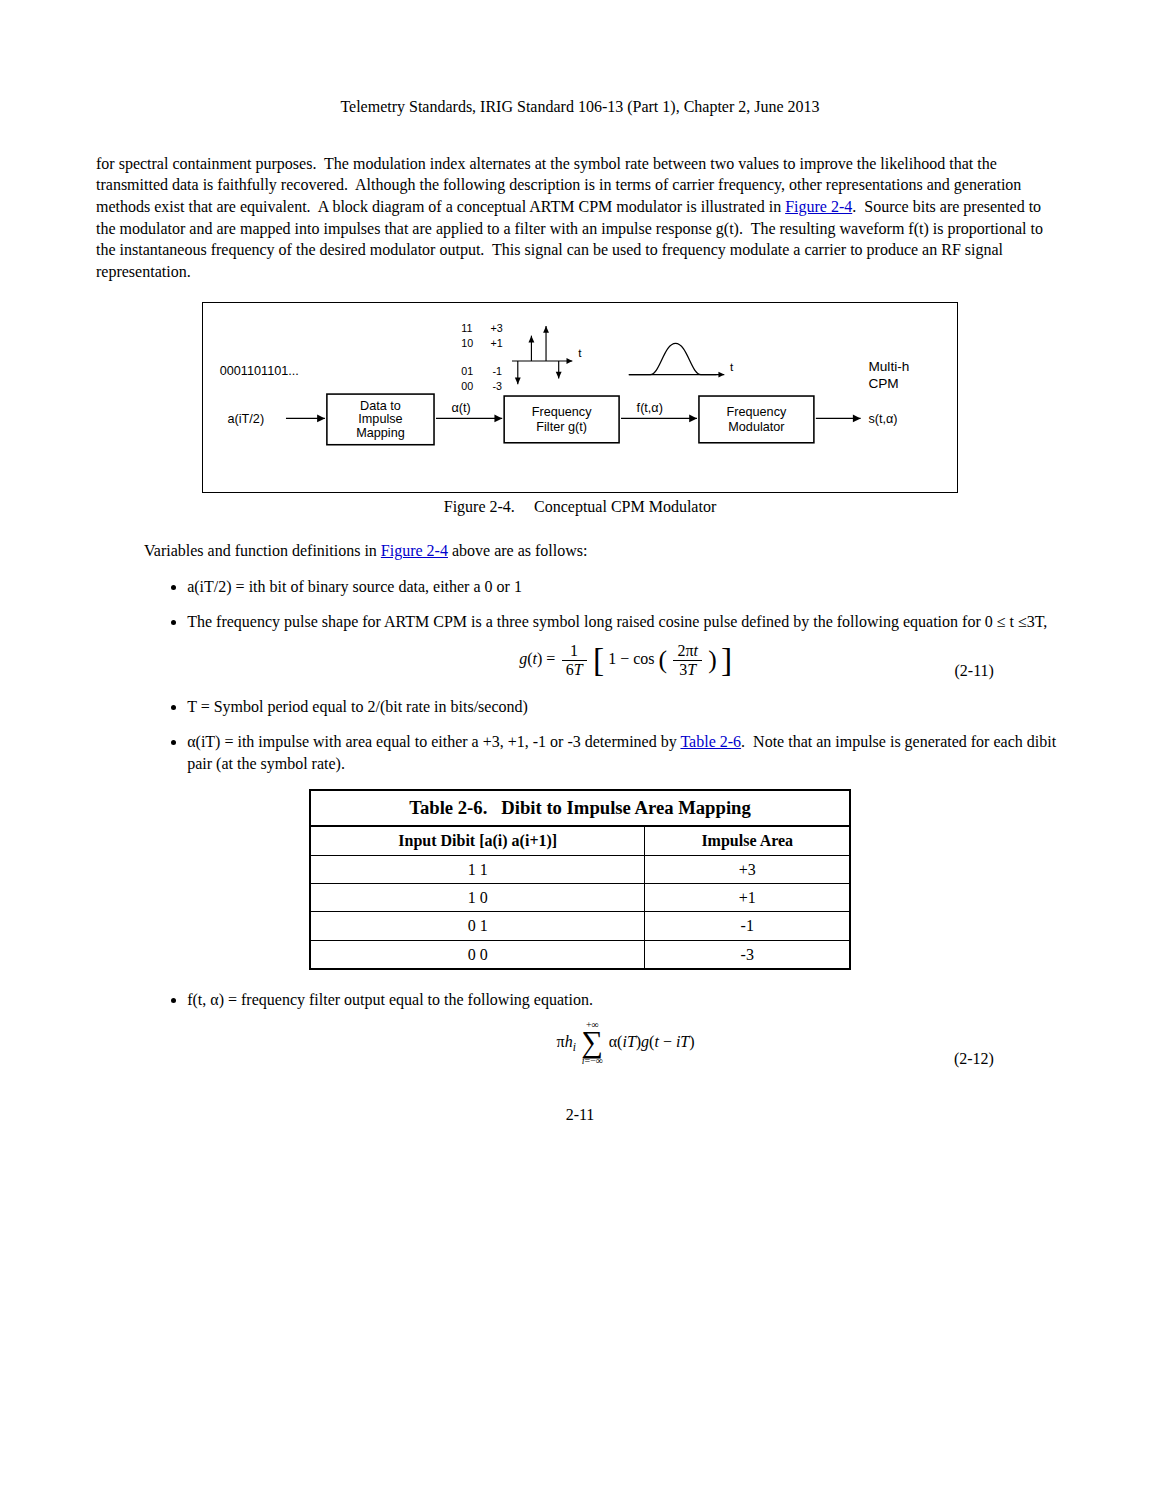Telemetry Standards, IRIG Standard 106-13 (Part 1), Chapter 2, June 2013
for spectral containment purposes. The modulation index alternates at the symbol rate between two values to improve the likelihood that the transmitted data is faithfully recovered. Although the following description is in terms of carrier frequency, other representations and generation methods exist that are equivalent. A block diagram of a conceptual ARTM CPM modulator is illustrated in Figure 2-4. Source bits are presented to the modulator and are mapped into impulses that are applied to a filter with an impulse response g(t). The resulting waveform f(t) is proportional to the instantaneous frequency of the desired modulator output. This signal can be used to frequency modulate a carrier to produce an RF signal representation.
11 +3 10 +1 01 -1 00 -3 t 0001101101... a(iT/2) Data to Impulse Mapping α(t) Frequency Filter g(t) t f(t,α) Frequency Modulator s(t,α) Multi-h CPM
Figure 2-4. Conceptual CPM Modulator
Variables and function definitions in Figure 2-4 above are as follows:
a(iT/2) = ith bit of binary source data, either a 0 or 1
The frequency pulse shape for ARTM CPM is a three symbol long raised cosine pulse defined by the following equation for 0 ≤ t ≤3T,
g(t) = 16T [ 1 − cos ( 2πt 3T ) ] (2-11)
T = Symbol period equal to 2/(bit rate in bits/second)
α(iT) = ith impulse with area equal to either a +3, +1, -1 or -3 determined by Table 2-6. Note that an impulse is generated for each dibit pair (at the symbol rate).
Table 2-6. Dibit to Impulse Area Mapping
| Input Dibit [a(i) a(i+1)] | Impulse Area |
| --- | --- |
| 1 1 | +3 |
| 1 0 | +1 |
| 0 1 | -1 |
| 0 0 | -3 |
f(t, α) = frequency filter output equal to the following equation.
πhi +∞ ∑ i=−∞ α(iT)g(t − iT) (2-12)
2-11